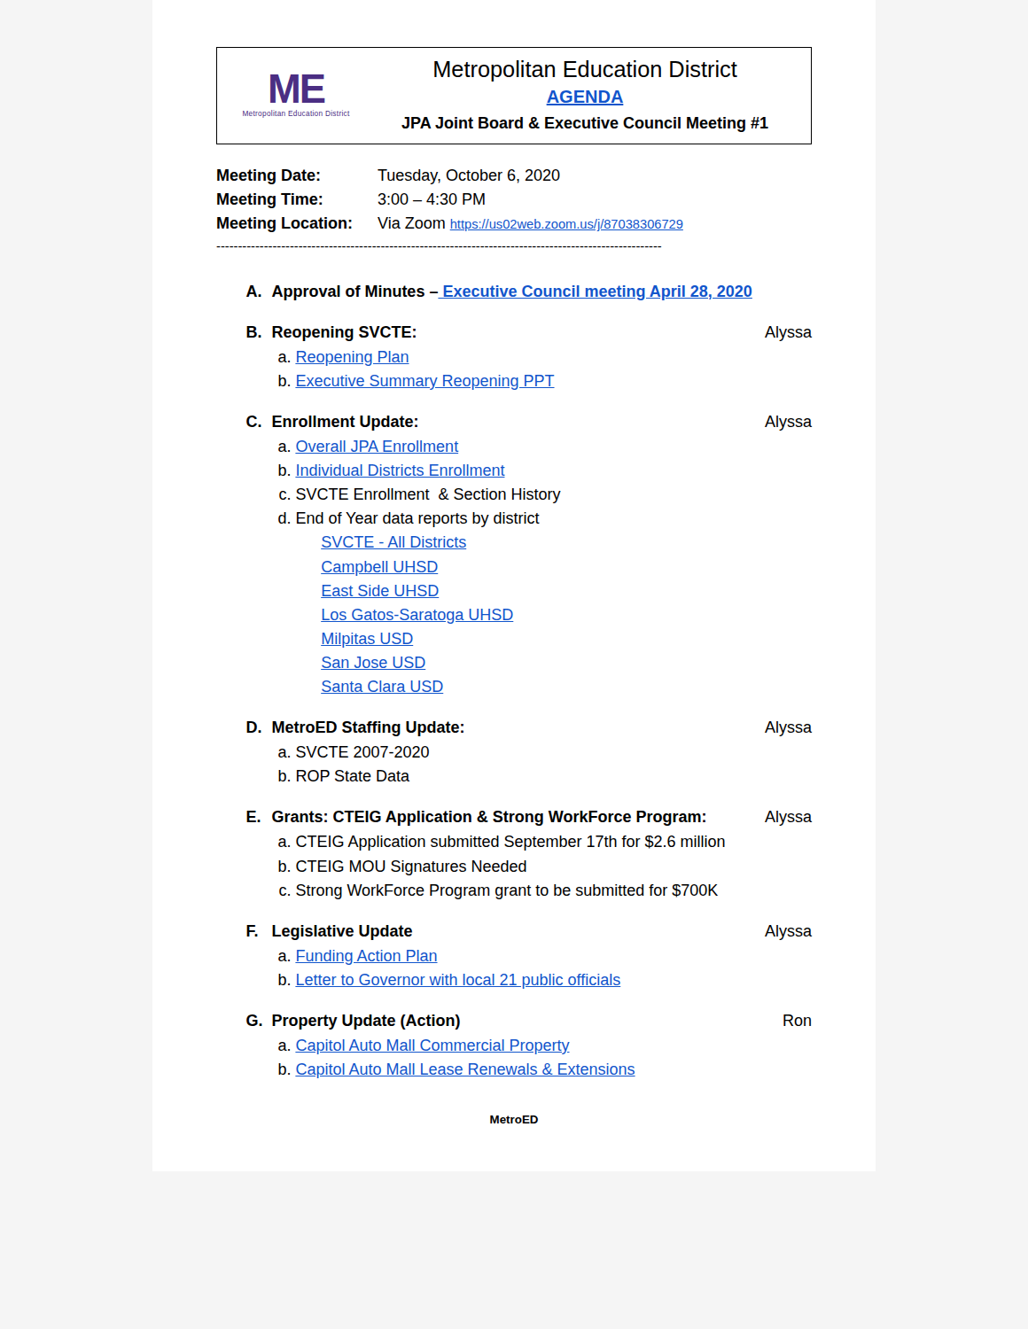ME
Metropolitan Education District
Metropolitan Education District
AGENDA
JPA Joint Board & Executive Council Meeting #1
| Meeting Date: | Tuesday, October 6, 2020 |
| Meeting Time: | 3:00 – 4:30 PM |
| Meeting Location: | Via Zoom https://us02web.zoom.us/j/87038306729 |
-------------------------------------------------------------------------------------------------------
A. Approval of Minutes – Executive Council meeting April 28, 2020
B. Reopening SVCTE:Alyssa
Reopening Plan
Executive Summary Reopening PPT
C. Enrollment Update:Alyssa
Overall JPA Enrollment
Individual Districts Enrollment
SVCTE Enrollment & Section History
End of Year data reports by district
SVCTE - All Districts
Campbell UHSD
East Side UHSD
Los Gatos-Saratoga UHSD
Milpitas USD
San Jose USD
Santa Clara USD
D. MetroED Staffing Update:Alyssa
SVCTE 2007-2020
ROP State Data
E. Grants: CTEIG Application & Strong WorkForce Program:Alyssa
CTEIG Application submitted September 17th for $2.6 million
CTEIG MOU Signatures Needed
Strong WorkForce Program grant to be submitted for $700K
F. Legislative UpdateAlyssa
Funding Action Plan
Letter to Governor with local 21 public officials
G. Property Update (Action)Ron
Capitol Auto Mall Commercial Property
Capitol Auto Mall Lease Renewals & Extensions
MetroED